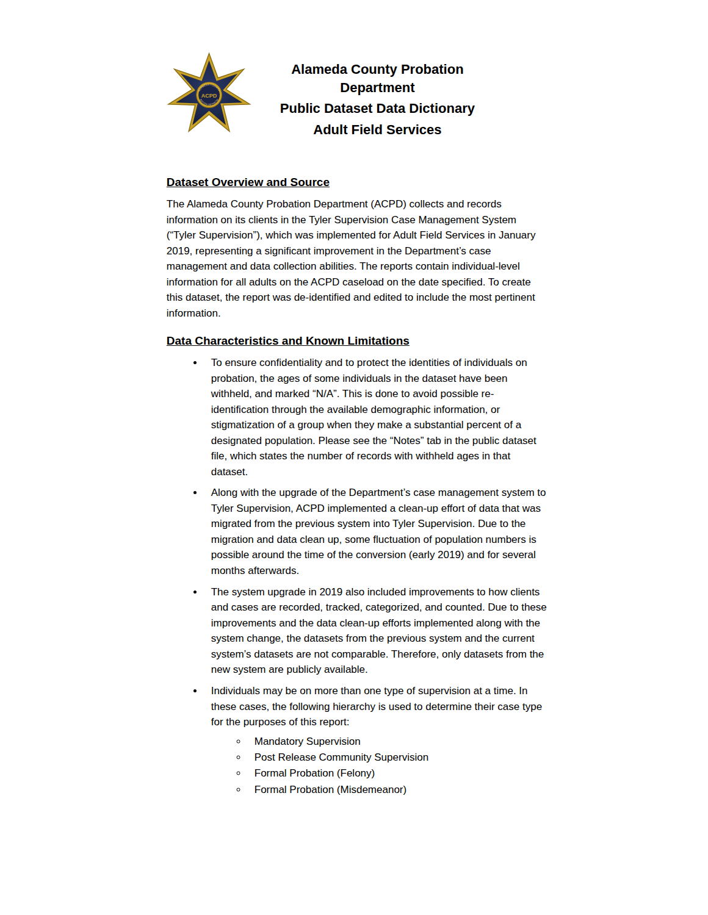ACPD ALAMEDA COUNTY PROBATION DEPARTMENT
Alameda County Probation Department
Public Dataset Data Dictionary
Adult Field Services
Dataset Overview and Source
The Alameda County Probation Department (ACPD) collects and records information on its clients in the Tyler Supervision Case Management System (“Tyler Supervision”), which was implemented for Adult Field Services in January 2019, representing a significant improvement in the Department’s case management and data collection abilities. The reports contain individual-level information for all adults on the ACPD caseload on the date specified. To create this dataset, the report was de-identified and edited to include the most pertinent information.
Data Characteristics and Known Limitations
To ensure confidentiality and to protect the identities of individuals on probation, the ages of some individuals in the dataset have been withheld, and marked “N/A”. This is done to avoid possible re-identification through the available demographic information, or stigmatization of a group when they make a substantial percent of a designated population. Please see the “Notes” tab in the public dataset file, which states the number of records with withheld ages in that dataset.
Along with the upgrade of the Department’s case management system to Tyler Supervision, ACPD implemented a clean-up effort of data that was migrated from the previous system into Tyler Supervision. Due to the migration and data clean up, some fluctuation of population numbers is possible around the time of the conversion (early 2019) and for several months afterwards.
The system upgrade in 2019 also included improvements to how clients and cases are recorded, tracked, categorized, and counted. Due to these improvements and the data clean-up efforts implemented along with the system change, the datasets from the previous system and the current system’s datasets are not comparable. Therefore, only datasets from the new system are publicly available.
Individuals may be on more than one type of supervision at a time. In these cases, the following hierarchy is used to determine their case type for the purposes of this report:
Mandatory Supervision
Post Release Community Supervision
Formal Probation (Felony)
Formal Probation (Misdemeanor)